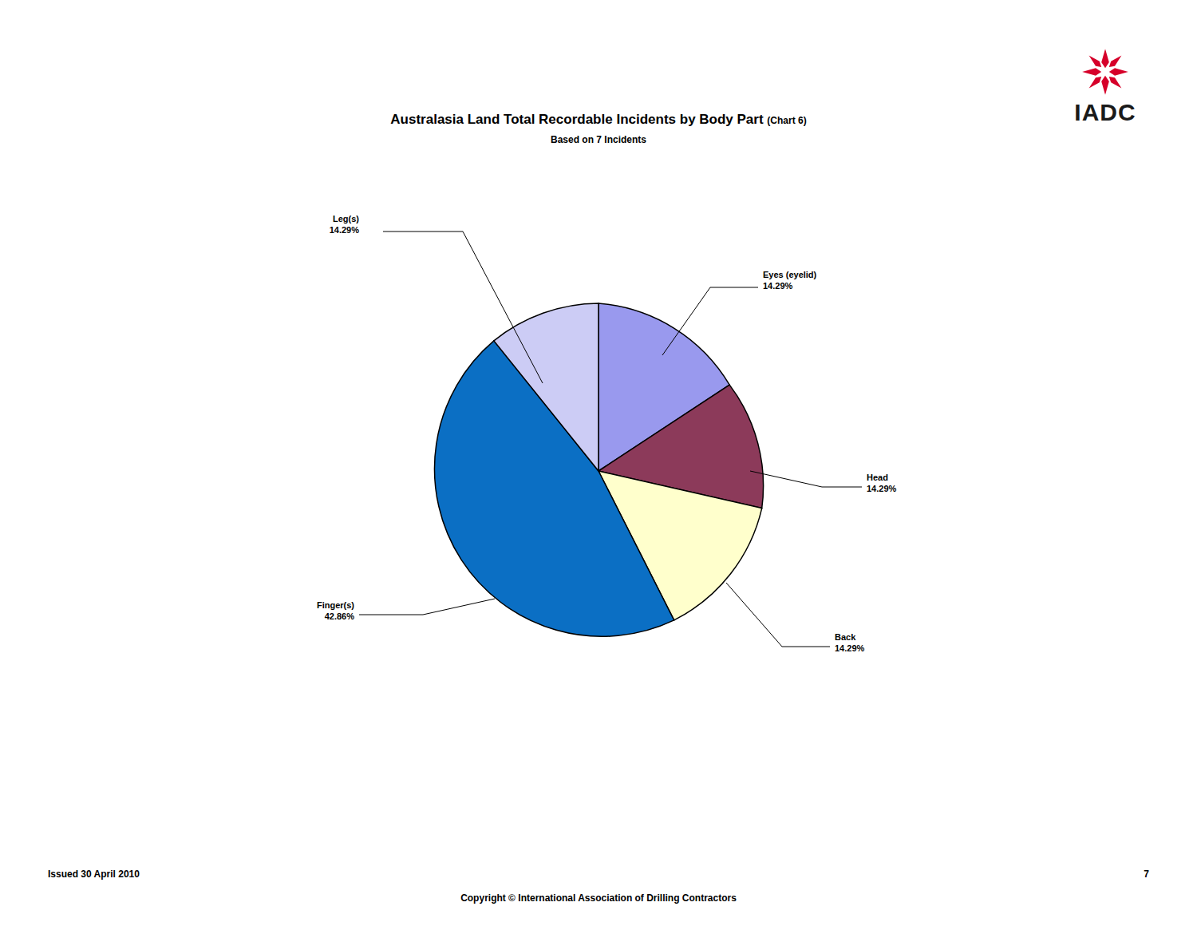IADC
Australasia Land Total Recordable Incidents by Body Part (Chart 6)
Based on 7 Incidents
Pie: center (600,360) radius 210. Start at 12 o'clock, clockwise. Slices (clockwise from top): Eyes (eyelid) 14.29% -> 0deg to 51.44deg Head 14.29% -> 51.44 to 102.88 Back 14.29% -> 102.88 to 154.32 Finger(s) 42.86% -> 154.32 to 308.64 Leg(s) 14.29% -> 308.64 to 360 Leg(s) 14.29% Eyes (eyelid) 14.29% Head 14.29% Back 14.29% Finger(s) 42.86%
Issued 30 April 2010
7
Copyright © International Association of Drilling Contractors